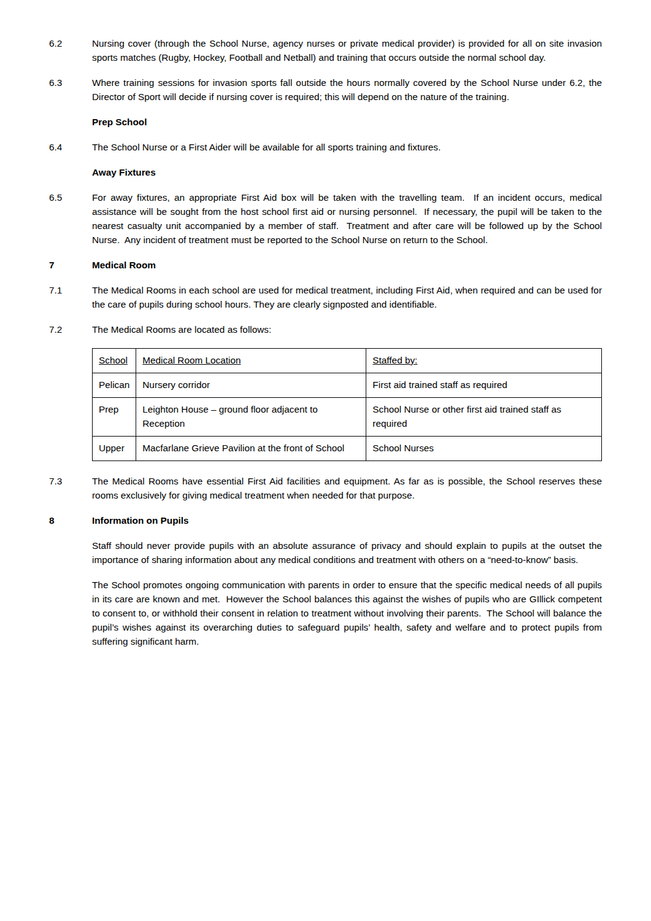6.2
Nursing cover (through the School Nurse, agency nurses or private medical provider) is provided for all on site invasion sports matches (Rugby, Hockey, Football and Netball) and training that occurs outside the normal school day.
6.3
Where training sessions for invasion sports fall outside the hours normally covered by the School Nurse under 6.2, the Director of Sport will decide if nursing cover is required; this will depend on the nature of the training.
Prep School
6.4
The School Nurse or a First Aider will be available for all sports training and fixtures.
Away Fixtures
6.5
For away fixtures, an appropriate First Aid box will be taken with the travelling team. If an incident occurs, medical assistance will be sought from the host school first aid or nursing personnel. If necessary, the pupil will be taken to the nearest casualty unit accompanied by a member of staff. Treatment and after care will be followed up by the School Nurse. Any incident of treatment must be reported to the School Nurse on return to the School.
7
Medical Room
7.1
The Medical Rooms in each school are used for medical treatment, including First Aid, when required and can be used for the care of pupils during school hours. They are clearly signposted and identifiable.
7.2
The Medical Rooms are located as follows:
| School | Medical Room Location | Staffed by: |
| --- | --- | --- |
| Pelican | Nursery corridor | First aid trained staff as required |
| Prep | Leighton House – ground floor adjacent to Reception | School Nurse or other first aid trained staff as required |
| Upper | Macfarlane Grieve Pavilion at the front of School | School Nurses |
7.3
The Medical Rooms have essential First Aid facilities and equipment. As far as is possible, the School reserves these rooms exclusively for giving medical treatment when needed for that purpose.
8
Information on Pupils
Staff should never provide pupils with an absolute assurance of privacy and should explain to pupils at the outset the importance of sharing information about any medical conditions and treatment with others on a “need-to-know” basis.
The School promotes ongoing communication with parents in order to ensure that the specific medical needs of all pupils in its care are known and met. However the School balances this against the wishes of pupils who are GIllick competent to consent to, or withhold their consent in relation to treatment without involving their parents. The School will balance the pupil’s wishes against its overarching duties to safeguard pupils’ health, safety and welfare and to protect pupils from suffering significant harm.